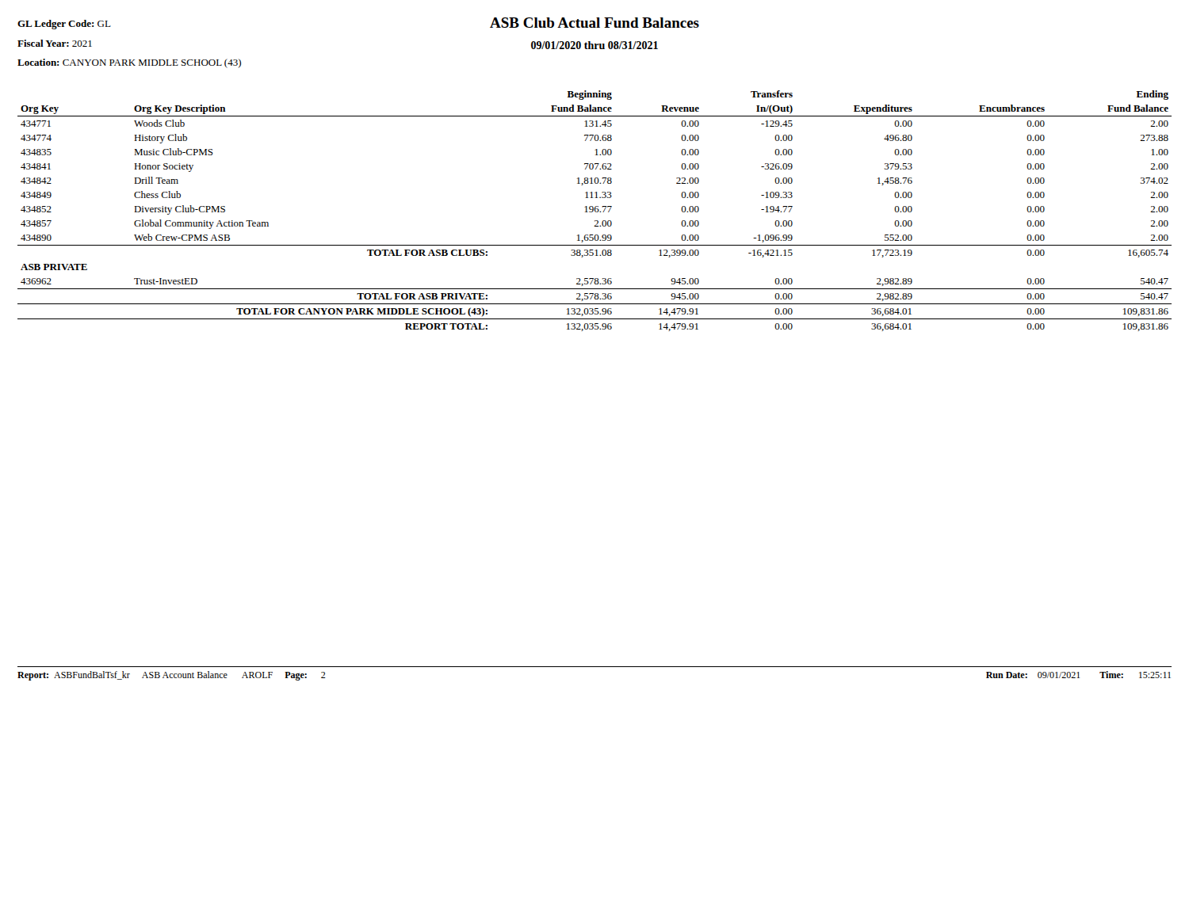GL Ledger Code: GL
Fiscal Year: 2021
Location: CANYON PARK MIDDLE SCHOOL (43)
ASB Club Actual Fund Balances
09/01/2020 thru 08/31/2021
| | | Beginning | | Transfers | | | Ending |
| --- | --- | --- | --- | --- | --- | --- | --- |
| Org Key | Org Key Description | Fund Balance | Revenue | In/(Out) | Expenditures | Encumbrances | Fund Balance |
| 434771 | Woods Club | 131.45 | 0.00 | -129.45 | 0.00 | 0.00 | 2.00 |
| 434774 | History Club | 770.68 | 0.00 | 0.00 | 496.80 | 0.00 | 273.88 |
| 434835 | Music Club-CPMS | 1.00 | 0.00 | 0.00 | 0.00 | 0.00 | 1.00 |
| 434841 | Honor Society | 707.62 | 0.00 | -326.09 | 379.53 | 0.00 | 2.00 |
| 434842 | Drill Team | 1,810.78 | 22.00 | 0.00 | 1,458.76 | 0.00 | 374.02 |
| 434849 | Chess Club | 111.33 | 0.00 | -109.33 | 0.00 | 0.00 | 2.00 |
| 434852 | Diversity Club-CPMS | 196.77 | 0.00 | -194.77 | 0.00 | 0.00 | 2.00 |
| 434857 | Global Community Action Team | 2.00 | 0.00 | 0.00 | 0.00 | 0.00 | 2.00 |
| 434890 | Web Crew-CPMS ASB | 1,650.99 | 0.00 | -1,096.99 | 552.00 | 0.00 | 2.00 |
| TOTAL FOR ASB CLUBS: | 38,351.08 | 12,399.00 | -16,421.15 | 17,723.19 | 0.00 | 16,605.74 |
| ASB PRIVATE |
| 436962 | Trust-InvestED | 2,578.36 | 945.00 | 0.00 | 2,982.89 | 0.00 | 540.47 |
| TOTAL FOR ASB PRIVATE: | 2,578.36 | 945.00 | 0.00 | 2,982.89 | 0.00 | 540.47 |
| TOTAL FOR CANYON PARK MIDDLE SCHOOL (43): | 132,035.96 | 14,479.91 | 0.00 | 36,684.01 | 0.00 | 109,831.86 |
| REPORT TOTAL: | 132,035.96 | 14,479.91 | 0.00 | 36,684.01 | 0.00 | 109,831.86 |
Report: ASBFundBalTsf_kr ASB Account Balance AROLF Page: 2
Run Date: 09/01/2021 Time: 15:25:11